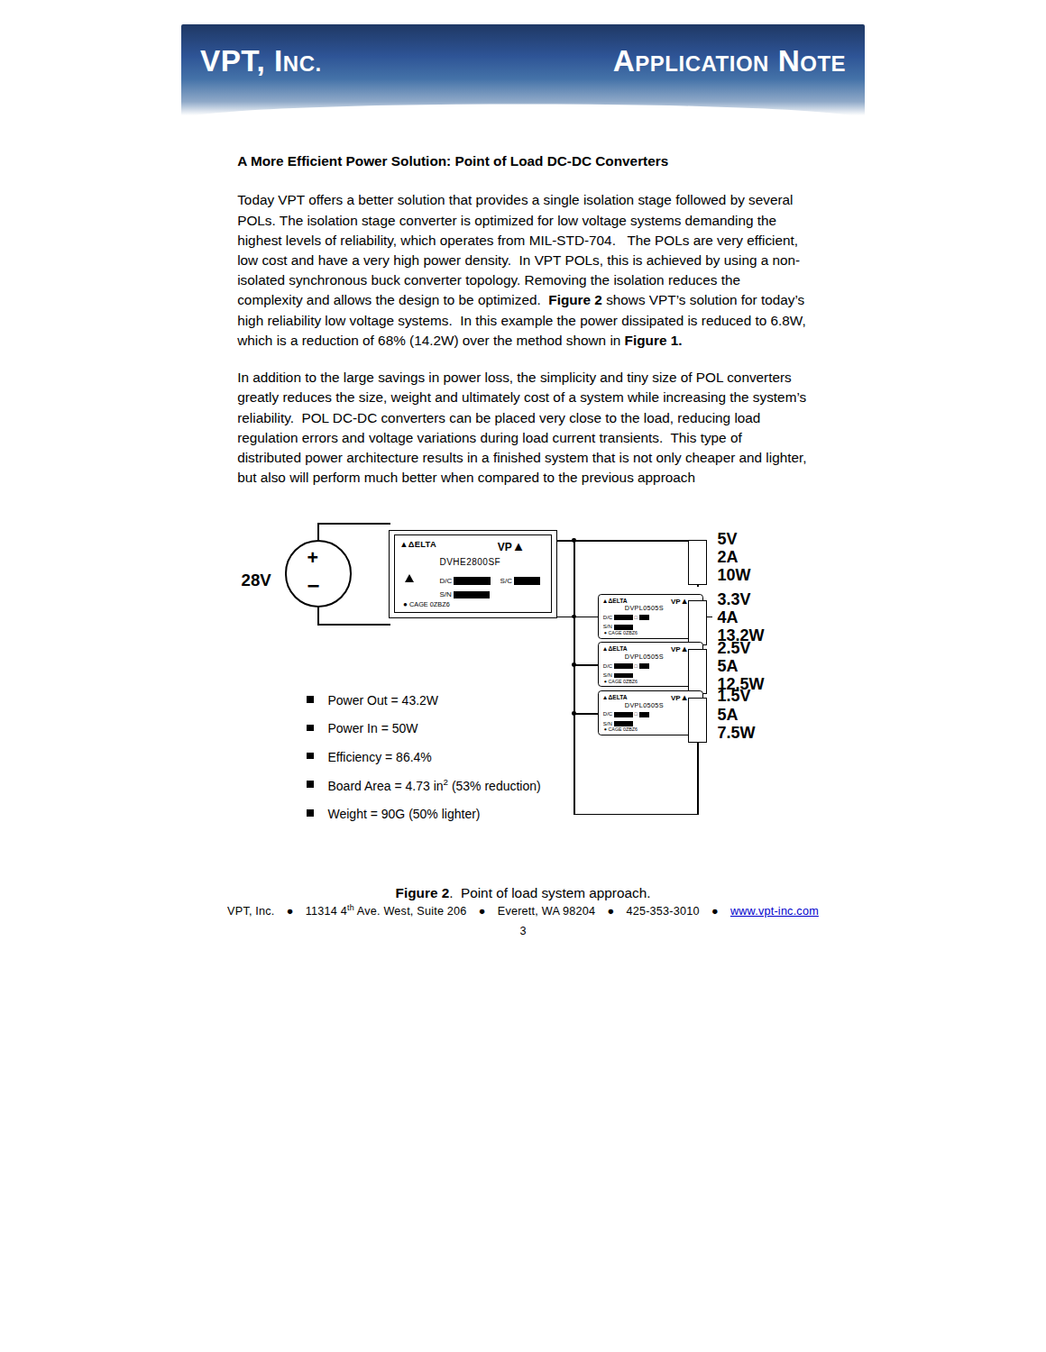VPT, INC.
APPLICATION NOTE
A More Efficient Power Solution: Point of Load DC-DC Converters
Today VPT offers a better solution that provides a single isolation stage followed by several POLs. The isolation stage converter is optimized for low voltage systems demanding the highest levels of reliability, which operates from MIL-STD-704. The POLs are very efficient, low cost and have a very high power density. In VPT POLs, this is achieved by using a non-isolated synchronous buck converter topology. Removing the isolation reduces the complexity and allows the design to be optimized. Figure 2 shows VPT’s solution for today’s high reliability low voltage systems. In this example the power dissipated is reduced to 6.8W, which is a reduction of 68% (14.2W) over the method shown in Figure 1.
In addition to the large savings in power loss, the simplicity and tiny size of POL converters greatly reduces the size, weight and ultimately cost of a system while increasing the system’s reliability. POL DC-DC converters can be placed very close to the load, reducing load regulation errors and voltage variations during load current transients. This type of distributed power architecture results in a finished system that is not only cheaper and lighter, but also will perform much better when compared to the previous approach
28V
+
−
▲ΔELTA
VP▲
DVHE2800SF
D/C
S/C
S/N
● CAGE 0ZBZ6
5V
2A
10W
▲ΔELTA
VP▲
DVPL0505S
D/C □
S/N
● CAGE 0ZBZ6
3.3V
4A
13.2W
▲ΔELTA
VP▲
DVPL0505S
D/C □
S/N
● CAGE 0ZBZ6
2.5V
5A
12.5W
▲ΔELTA
VP▲
DVPL0505S
D/C □
S/N
● CAGE 0ZBZ6
1.5V
5A
7.5W
Power Out = 43.2W
Power In = 50W
Efficiency = 86.4%
Board Area = 4.73 in2 (53% reduction)
Weight = 90G (50% lighter)
Figure 2. Point of load system approach.
VPT, Inc. ● 11314 4th Ave. West, Suite 206 ● Everett, WA 98204 ● 425-353-3010 ● www.vpt-inc.com
3